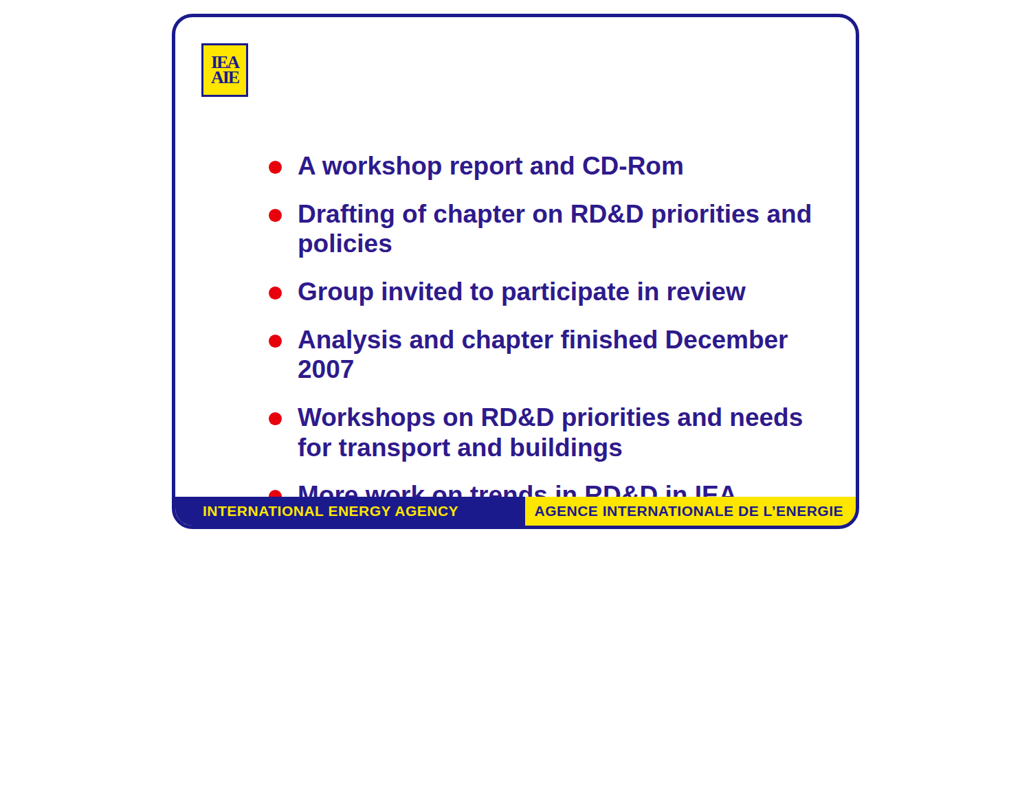IEA AIE
A workshop report and CD-Rom
Drafting of chapter on RD&D priorities and policies
Group invited to participate in review
Analysis and chapter finished December 2007
Workshops on RD&D priorities and needs for transport and buildings
More work on trends in RD&D in IEA countries
INTERNATIONAL ENERGY AGENCY
AGENCE INTERNATIONALE DE L’ENERGIE